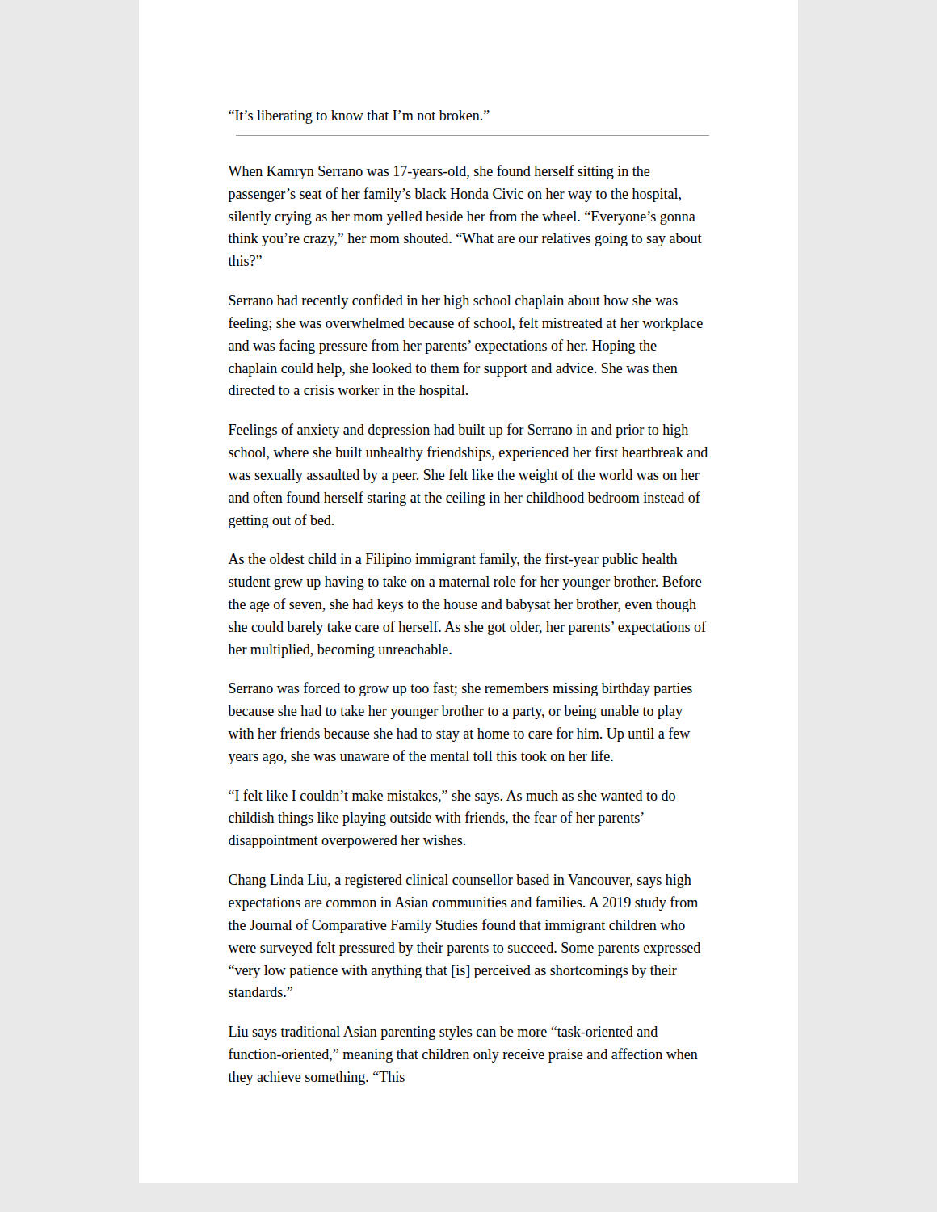“It’s liberating to know that I’m not broken.”
When Kamryn Serrano was 17-years-old, she found herself sitting in the passenger’s seat of her family’s black Honda Civic on her way to the hospital, silently crying as her mom yelled beside her from the wheel. “Everyone’s gonna think you’re crazy,” her mom shouted. “What are our relatives going to say about this?”
Serrano had recently confided in her high school chaplain about how she was feeling; she was overwhelmed because of school, felt mistreated at her workplace and was facing pressure from her parents’ expectations of her. Hoping the chaplain could help, she looked to them for support and advice. She was then directed to a crisis worker in the hospital.
Feelings of anxiety and depression had built up for Serrano in and prior to high school, where she built unhealthy friendships, experienced her first heartbreak and was sexually assaulted by a peer. She felt like the weight of the world was on her and often found herself staring at the ceiling in her childhood bedroom instead of getting out of bed.
As the oldest child in a Filipino immigrant family, the first-year public health student grew up having to take on a maternal role for her younger brother. Before the age of seven, she had keys to the house and babysat her brother, even though she could barely take care of herself. As she got older, her parents’ expectations of her multiplied, becoming unreachable.
Serrano was forced to grow up too fast; she remembers missing birthday parties because she had to take her younger brother to a party, or being unable to play with her friends because she had to stay at home to care for him. Up until a few years ago, she was unaware of the mental toll this took on her life.
“I felt like I couldn’t make mistakes,” she says. As much as she wanted to do childish things like playing outside with friends, the fear of her parents’ disappointment overpowered her wishes.
Chang Linda Liu, a registered clinical counsellor based in Vancouver, says high expectations are common in Asian communities and families. A 2019 study from the Journal of Comparative Family Studies found that immigrant children who were surveyed felt pressured by their parents to succeed. Some parents expressed “very low patience with anything that [is] perceived as shortcomings by their standards.”
Liu says traditional Asian parenting styles can be more “task-oriented and function-oriented,” meaning that children only receive praise and affection when they achieve something. “This